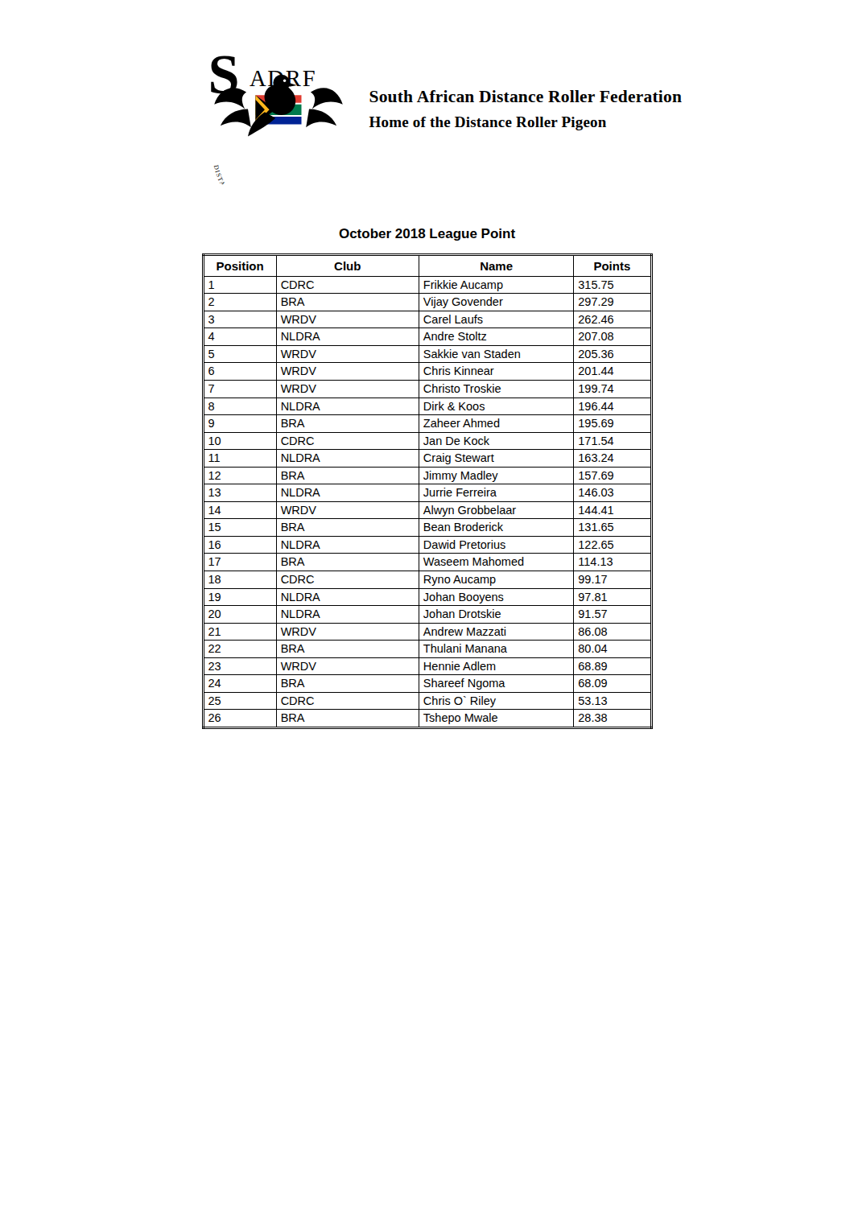S ADRF DISTANCE ROLLER FEDERATION SOUTH AFRICAN
South African Distance Roller Federation
Home of the Distance Roller Pigeon
October 2018 League Point
| Position | Club | Name | Points |
| --- | --- | --- | --- |
| 1 | CDRC | Frikkie Aucamp | 315.75 |
| 2 | BRA | Vijay Govender | 297.29 |
| 3 | WRDV | Carel Laufs | 262.46 |
| 4 | NLDRA | Andre Stoltz | 207.08 |
| 5 | WRDV | Sakkie van Staden | 205.36 |
| 6 | WRDV | Chris Kinnear | 201.44 |
| 7 | WRDV | Christo Troskie | 199.74 |
| 8 | NLDRA | Dirk & Koos | 196.44 |
| 9 | BRA | Zaheer Ahmed | 195.69 |
| 10 | CDRC | Jan De Kock | 171.54 |
| 11 | NLDRA | Craig Stewart | 163.24 |
| 12 | BRA | Jimmy Madley | 157.69 |
| 13 | NLDRA | Jurrie Ferreira | 146.03 |
| 14 | WRDV | Alwyn Grobbelaar | 144.41 |
| 15 | BRA | Bean Broderick | 131.65 |
| 16 | NLDRA | Dawid Pretorius | 122.65 |
| 17 | BRA | Waseem Mahomed | 114.13 |
| 18 | CDRC | Ryno Aucamp | 99.17 |
| 19 | NLDRA | Johan Booyens | 97.81 |
| 20 | NLDRA | Johan Drotskie | 91.57 |
| 21 | WRDV | Andrew Mazzati | 86.08 |
| 22 | BRA | Thulani Manana | 80.04 |
| 23 | WRDV | Hennie Adlem | 68.89 |
| 24 | BRA | Shareef Ngoma | 68.09 |
| 25 | CDRC | Chris O` Riley | 53.13 |
| 26 | BRA | Tshepo Mwale | 28.38 |